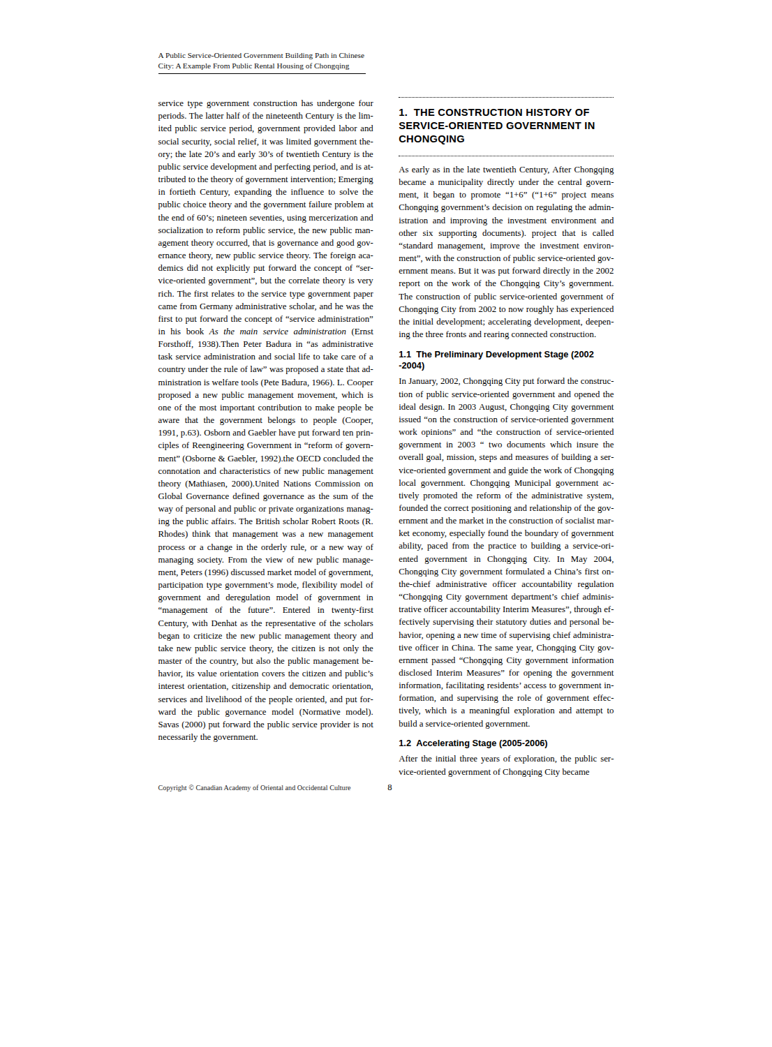A Public Service-Oriented Government Building Path in Chinese
City: A Example From Public Rental Housing of Chongqing
service type government construction has undergone four periods. The latter half of the nineteenth Century is the limited public service period, government provided labor and social security, social relief, it was limited government theory; the late 20’s and early 30’s of twentieth Century is the public service development and perfecting period, and is attributed to the theory of government intervention; Emerging in fortieth Century, expanding the influence to solve the public choice theory and the government failure problem at the end of 60’s; nineteen seventies, using mercerization and socialization to reform public service, the new public management theory occurred, that is governance and good governance theory, new public service theory. The foreign academics did not explicitly put forward the concept of “service-oriented government”, but the correlate theory is very rich. The first relates to the service type government paper came from Germany administrative scholar, and he was the first to put forward the concept of “service administration” in his book As the main service administration (Ernst Forsthoff, 1938).Then Peter Badura in “as administrative task service administration and social life to take care of a country under the rule of law” was proposed a state that administration is welfare tools (Pete Badura, 1966). L. Cooper proposed a new public management movement, which is one of the most important contribution to make people be aware that the government belongs to people (Cooper, 1991, p.63). Osborn and Gaebler have put forward ten principles of Reengineering Government in “reform of government” (Osborne & Gaebler, 1992).the OECD concluded the connotation and characteristics of new public management theory (Mathiasen, 2000).United Nations Commission on Global Governance defined governance as the sum of the way of personal and public or private organizations managing the public affairs. The British scholar Robert Roots (R. Rhodes) think that management was a new management process or a change in the orderly rule, or a new way of managing society. From the view of new public management, Peters (1996) discussed market model of government, participation type government’s mode, flexibility model of government and deregulation model of government in “management of the future”. Entered in twenty-first Century, with Denhat as the representative of the scholars began to criticize the new public management theory and take new public service theory, the citizen is not only the master of the country, but also the public management behavior, its value orientation covers the citizen and public’s interest orientation, citizenship and democratic orientation, services and livelihood of the people oriented, and put forward the public governance model (Normative model). Savas (2000) put forward the public service provider is not necessarily the government.
1. THE CONSTRUCTION HISTORY OF SERVICE-ORIENTED GOVERNMENT IN CHONGQING
As early as in the late twentieth Century, After Chongqing became a municipality directly under the central government, it began to promote “1+6” (“1+6” project means Chongqing government’s decision on regulating the administration and improving the investment environment and other six supporting documents). project that is called “standard management, improve the investment environment”, with the construction of public service-oriented government means. But it was put forward directly in the 2002 report on the work of the Chongqing City’s government. The construction of public service-oriented government of Chongqing City from 2002 to now roughly has experienced the initial development; accelerating development, deepening the three fronts and rearing connected construction.
1.1 The Preliminary Development Stage (2002 -2004)
In January, 2002, Chongqing City put forward the construction of public service-oriented government and opened the ideal design. In 2003 August, Chongqing City government issued “on the construction of service-oriented government work opinions” and “the construction of service-oriented government in 2003 “ two documents which insure the overall goal, mission, steps and measures of building a service-oriented government and guide the work of Chongqing local government. Chongqing Municipal government actively promoted the reform of the administrative system, founded the correct positioning and relationship of the government and the market in the construction of socialist market economy, especially found the boundary of government ability, paced from the practice to building a service-oriented government in Chongqing City. In May 2004, Chongqing City government formulated a China’s first on-the-chief administrative officer accountability regulation “Chongqing City government department’s chief administrative officer accountability Interim Measures”, through effectively supervising their statutory duties and personal behavior, opening a new time of supervising chief administrative officer in China. The same year, Chongqing City government passed “Chongqing City government information disclosed Interim Measures” for opening the government information, facilitating residents’ access to government information, and supervising the role of government effectively, which is a meaningful exploration and attempt to build a service-oriented government.
1.2 Accelerating Stage (2005-2006)
After the initial three years of exploration, the public service-oriented government of Chongqing City became
Copyright © Canadian Academy of Oriental and Occidental Culture 8